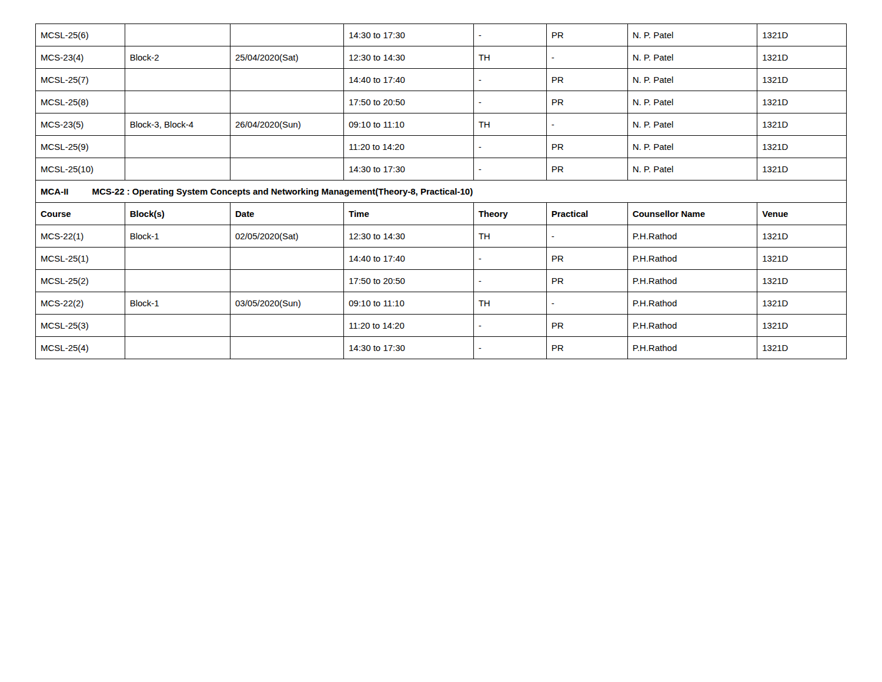| MCSL-25(6) | | | 14:30 to 17:30 | - | PR | N. P. Patel | 1321D |
| MCS-23(4) | Block-2 | 25/04/2020(Sat) | 12:30 to 14:30 | TH | - | N. P. Patel | 1321D |
| MCSL-25(7) | | | 14:40 to 17:40 | - | PR | N. P. Patel | 1321D |
| MCSL-25(8) | | | 17:50 to 20:50 | - | PR | N. P. Patel | 1321D |
| MCS-23(5) | Block-3, Block-4 | 26/04/2020(Sun) | 09:10 to 11:10 | TH | - | N. P. Patel | 1321D |
| MCSL-25(9) | | | 11:20 to 14:20 | - | PR | N. P. Patel | 1321D |
| MCSL-25(10) | | | 14:30 to 17:30 | - | PR | N. P. Patel | 1321D |
| MCA-II MCS-22 : Operating System Concepts and Networking Management(Theory-8, Practical-10) |
| Course | Block(s) | Date | Time | Theory | Practical | Counsellor Name | Venue |
| MCS-22(1) | Block-1 | 02/05/2020(Sat) | 12:30 to 14:30 | TH | - | P.H.Rathod | 1321D |
| MCSL-25(1) | | | 14:40 to 17:40 | - | PR | P.H.Rathod | 1321D |
| MCSL-25(2) | | | 17:50 to 20:50 | - | PR | P.H.Rathod | 1321D |
| MCS-22(2) | Block-1 | 03/05/2020(Sun) | 09:10 to 11:10 | TH | - | P.H.Rathod | 1321D |
| MCSL-25(3) | | | 11:20 to 14:20 | - | PR | P.H.Rathod | 1321D |
| MCSL-25(4) | | | 14:30 to 17:30 | - | PR | P.H.Rathod | 1321D |